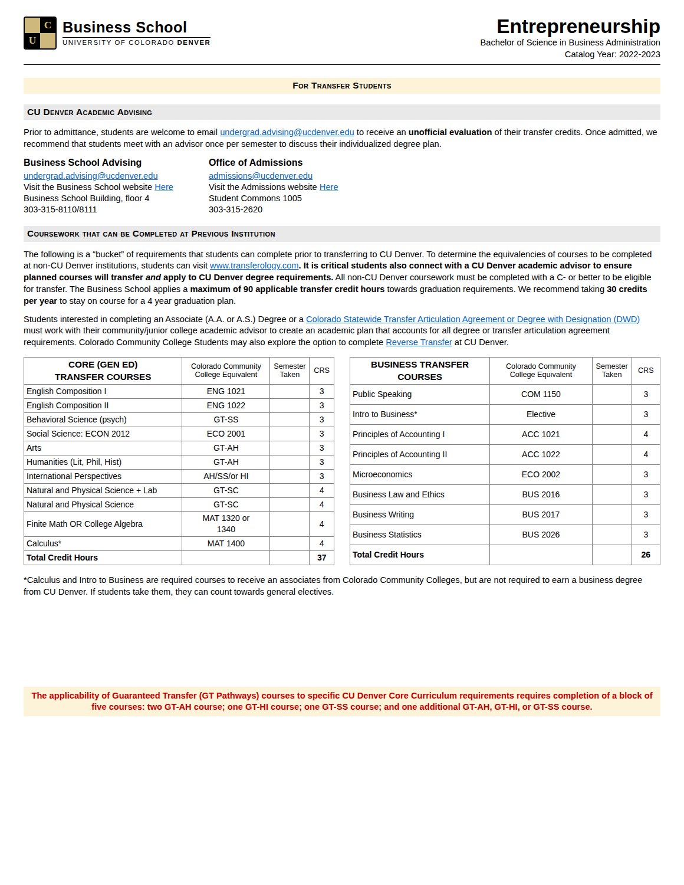C U
Business School
UNIVERSITY OF COLORADO DENVER
Entrepreneurship
Bachelor of Science in Business Administration
Catalog Year: 2022-2023
For Transfer Students
CU Denver Academic Advising
Prior to admittance, students are welcome to email undergrad.advising@ucdenver.edu to receive an unofficial evaluation of their transfer credits. Once admitted, we recommend that students meet with an advisor once per semester to discuss their individualized degree plan.
Business School Advising
undergrad.advising@ucdenver.edu
Visit the Business School website Here
Business School Building, floor 4
303-315-8110/8111
Office of Admissions
admissions@ucdenver.edu
Visit the Admissions website Here
Student Commons 1005
303-315-2620
Coursework that can be Completed at Previous Institution
The following is a “bucket” of requirements that students can complete prior to transferring to CU Denver. To determine the equivalencies of courses to be completed at non-CU Denver institutions, students can visit www.transferology.com. It is critical students also connect with a CU Denver academic advisor to ensure planned courses will transfer and apply to CU Denver degree requirements. All non-CU Denver coursework must be completed with a C- or better to be eligible for transfer. The Business School applies a maximum of 90 applicable transfer credit hours towards graduation requirements. We recommend taking 30 credits per year to stay on course for a 4 year graduation plan.
Students interested in completing an Associate (A.A. or A.S.) Degree or a Colorado Statewide Transfer Articulation Agreement or Degree with Designation (DWD) must work with their community/junior college academic advisor to create an academic plan that accounts for all degree or transfer articulation agreement requirements. Colorado Community College Students may also explore the option to complete Reverse Transfer at CU Denver.
| CORE (GEN ED) TRANSFER COURSES | Colorado Community College Equivalent | Semester Taken | CRS |
| --- | --- | --- | --- |
| English Composition I | ENG 1021 | | 3 |
| English Composition II | ENG 1022 | | 3 |
| Behavioral Science (psych) | GT-SS | | 3 |
| Social Science: ECON 2012 | ECO 2001 | | 3 |
| Arts | GT-AH | | 3 |
| Humanities (Lit, Phil, Hist) | GT-AH | | 3 |
| International Perspectives | AH/SS/or HI | | 3 |
| Natural and Physical Science + Lab | GT-SC | | 4 |
| Natural and Physical Science | GT-SC | | 4 |
| Finite Math OR College Algebra | MAT 1320 or 1340 | | 4 |
| Calculus* | MAT 1400 | | 4 |
| Total Credit Hours | | | 37 |
| BUSINESS TRANSFER COURSES | Colorado Community College Equivalent | Semester Taken | CRS |
| --- | --- | --- | --- |
| Public Speaking | COM 1150 | | 3 |
| Intro to Business* | Elective | | 3 |
| Principles of Accounting I | ACC 1021 | | 4 |
| Principles of Accounting II | ACC 1022 | | 4 |
| Microeconomics | ECO 2002 | | 3 |
| Business Law and Ethics | BUS 2016 | | 3 |
| Business Writing | BUS 2017 | | 3 |
| Business Statistics | BUS 2026 | | 3 |
| Total Credit Hours | | | 26 |
*Calculus and Intro to Business are required courses to receive an associates from Colorado Community Colleges, but are not required to earn a business degree from CU Denver. If students take them, they can count towards general electives.
The applicability of Guaranteed Transfer (GT Pathways) courses to specific CU Denver Core Curriculum requirements requires completion of a block of five courses: two GT-AH course; one GT-HI course; one GT-SS course; and one additional GT-AH, GT-HI, or GT-SS course.